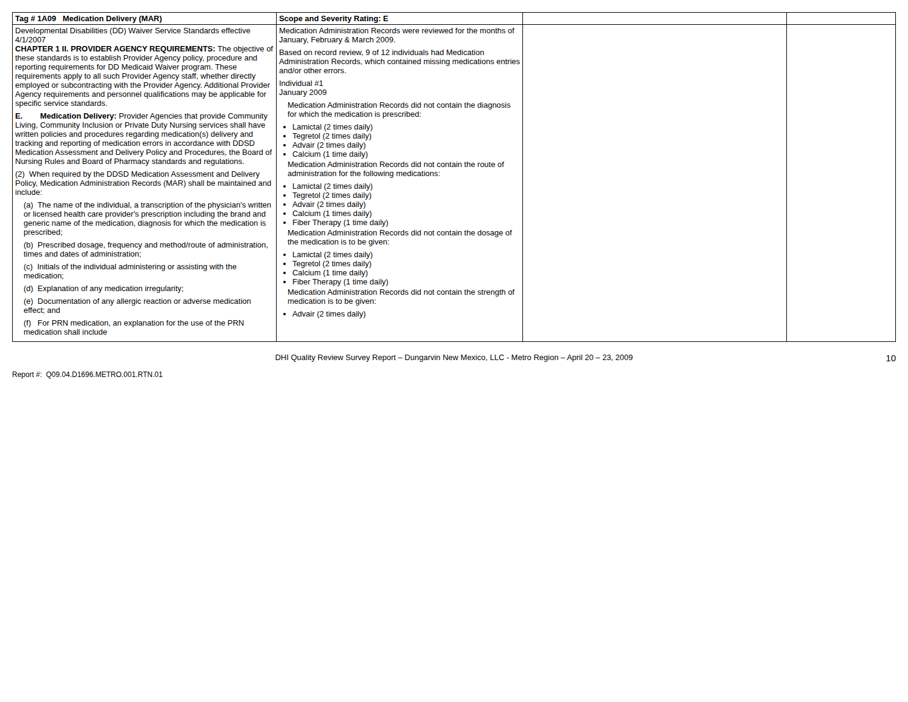| Tag # 1A09 Medication Delivery (MAR) | Scope and Severity Rating: E | | |
| Developmental Disabilities (DD) Waiver Service Standards effective 4/1/2007 CHAPTER 1 II. PROVIDER AGENCY REQUIREMENTS: The objective of these standards is to establish Provider Agency policy, procedure and reporting requirements for DD Medicaid Waiver program. These requirements apply to all such Provider Agency staff, whether directly employed or subcontracting with the Provider Agency. Additional Provider Agency requirements and personnel qualifications may be applicable for specific service standards. E. Medication Delivery: Provider Agencies that provide Community Living, Community Inclusion or Private Duty Nursing services shall have written policies and procedures regarding medication(s) delivery and tracking and reporting of medication errors in accordance with DDSD Medication Assessment and Delivery Policy and Procedures, the Board of Nursing Rules and Board of Pharmacy standards and regulations. (2) When required by the DDSD Medication Assessment and Delivery Policy, Medication Administration Records (MAR) shall be maintained and include: (a) The name of the individual, a transcription of the physician's written or licensed health care provider's prescription including the brand and generic name of the medication, diagnosis for which the medication is prescribed; (b) Prescribed dosage, frequency and method/route of administration, times and dates of administration; (c) Initials of the individual administering or assisting with the medication; (d) Explanation of any medication irregularity; (e) Documentation of any allergic reaction or adverse medication effect; and (f) For PRN medication, an explanation for the use of the PRN medication shall include | Medication Administration Records were reviewed for the months of January, February & March 2009. Based on record review, 9 of 12 individuals had Medication Administration Records, which contained missing medications entries and/or other errors. Individual #1 January 2009 Medication Administration Records did not contain the diagnosis for which the medication is prescribed: Lamictal (2 times daily) Tegretol (2 times daily) Advair (2 times daily) Calcium (1 time daily) Medication Administration Records did not contain the route of administration for the following medications: Lamictal (2 times daily) Tegretol (2 times daily) Advair (2 times daily) Calcium (1 times daily) Fiber Therapy (1 time daily) Medication Administration Records did not contain the dosage of the medication is to be given: Lamictal (2 times daily) Tegretol (2 times daily) Calcium (1 time daily) Fiber Therapy (1 time daily) Medication Administration Records did not contain the strength of medication is to be given: Advair (2 times daily) | | |
DHI Quality Review Survey Report – Dungarvin New Mexico, LLC - Metro Region – April 20 – 23, 2009 10
Report #: Q09.04.D1696.METRO.001.RTN.01